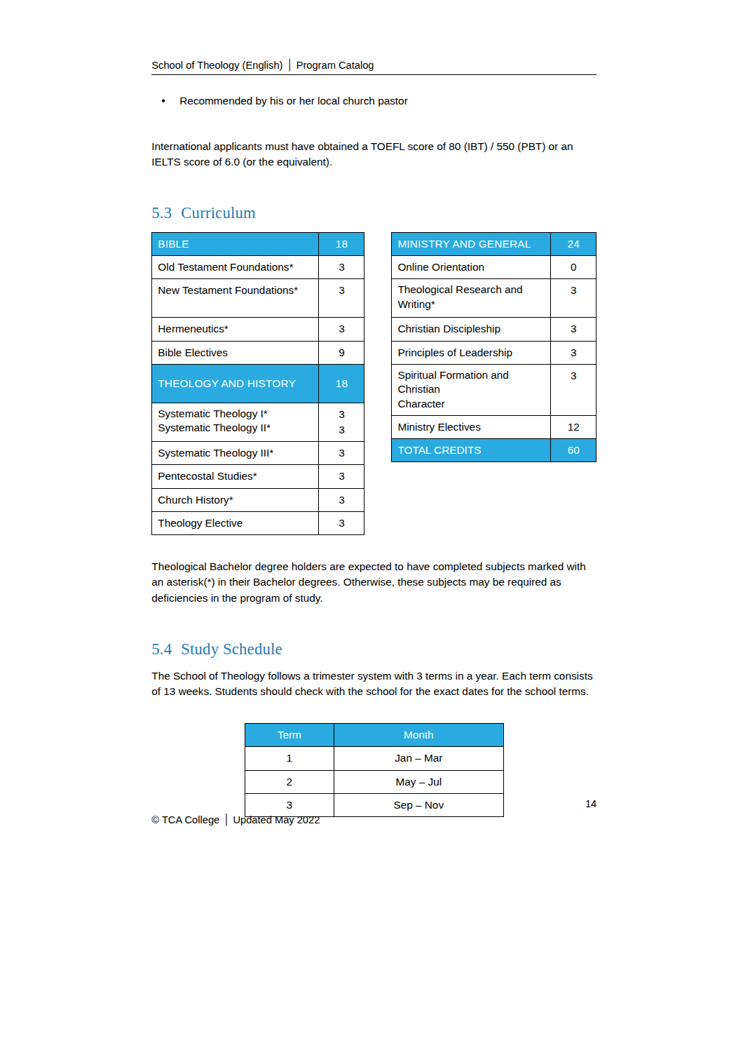School of Theology (English) │Program Catalog
Recommended by his or her local church pastor
International applicants must have obtained a TOEFL score of 80 (IBT) / 550 (PBT) or an IELTS score of 6.0 (or the equivalent).
5.3 Curriculum
| BIBLE | 18 |
| Old Testament Foundations* | 3 |
| New Testament Foundations* | 3 |
| Hermeneutics* | 3 |
| Bible Electives | 9 |
| THEOLOGY AND HISTORY | 18 |
| Systematic Theology I* Systematic Theology II* | 3 3 |
| Systematic Theology III* | 3 |
| Pentecostal Studies* | 3 |
| Church History* | 3 |
| Theology Elective | 3 |
| MINISTRY AND GENERAL | 24 |
| Online Orientation | 0 |
| Theological Research and Writing* | 3 |
| Christian Discipleship | 3 |
| Principles of Leadership | 3 |
| Spiritual Formation and Christian Character | 3 |
| Ministry Electives | 12 |
| TOTAL CREDITS | 60 |
Theological Bachelor degree holders are expected to have completed subjects marked with an asterisk(*) in their Bachelor degrees. Otherwise, these subjects may be required as deficiencies in the program of study.
5.4 Study Schedule
The School of Theology follows a trimester system with 3 terms in a year. Each term consists of 13 weeks. Students should check with the school for the exact dates for the school terms.
| Term | Month |
| 1 | Jan – Mar |
| 2 | May – Jul |
| 3 | Sep – Nov |
14
© TCA College │Updated May 2022